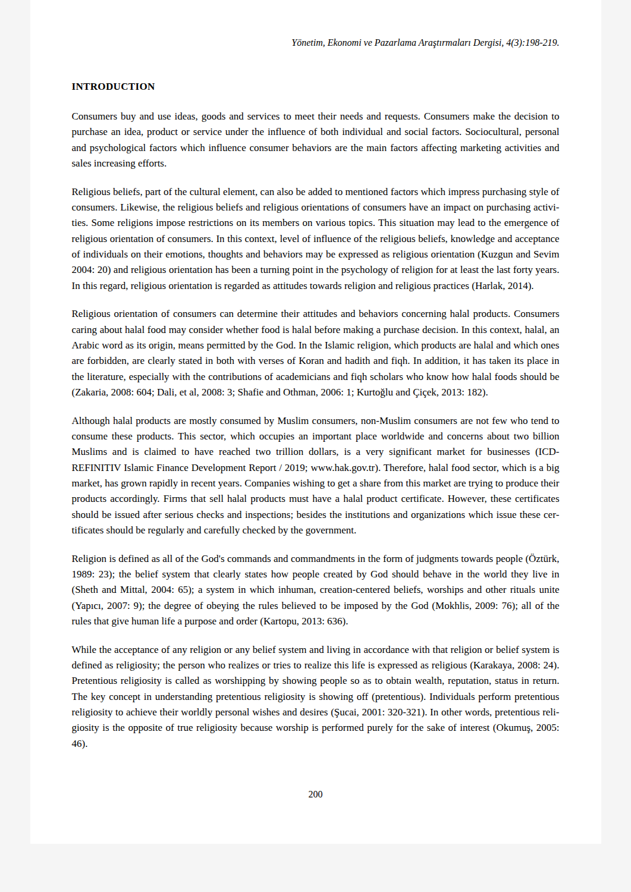Yönetim, Ekonomi ve Pazarlama Araştırmaları Dergisi, 4(3):198-219.
INTRODUCTION
Consumers buy and use ideas, goods and services to meet their needs and requests. Consumers make the decision to purchase an idea, product or service under the influence of both individual and social factors. Sociocultural, personal and psychological factors which influence consumer behaviors are the main factors affecting marketing activities and sales increasing efforts.
Religious beliefs, part of the cultural element, can also be added to mentioned factors which impress purchasing style of consumers. Likewise, the religious beliefs and religious orientations of consumers have an impact on purchasing activities. Some religions impose restrictions on its members on various topics. This situation may lead to the emergence of religious orientation of consumers. In this context, level of influence of the religious beliefs, knowledge and acceptance of individuals on their emotions, thoughts and behaviors may be expressed as religious orientation (Kuzgun and Sevim 2004: 20) and religious orientation has been a turning point in the psychology of religion for at least the last forty years. In this regard, religious orientation is regarded as attitudes towards religion and religious practices (Harlak, 2014).
Religious orientation of consumers can determine their attitudes and behaviors concerning halal products. Consumers caring about halal food may consider whether food is halal before making a purchase decision. In this context, halal, an Arabic word as its origin, means permitted by the God. In the Islamic religion, which products are halal and which ones are forbidden, are clearly stated in both with verses of Koran and hadith and fiqh. In addition, it has taken its place in the literature, especially with the contributions of academicians and fiqh scholars who know how halal foods should be (Zakaria, 2008: 604; Dali, et al, 2008: 3; Shafie and Othman, 2006: 1; Kurtoğlu and Çiçek, 2013: 182).
Although halal products are mostly consumed by Muslim consumers, non-Muslim consumers are not few who tend to consume these products. This sector, which occupies an important place worldwide and concerns about two billion Muslims and is claimed to have reached two trillion dollars, is a very significant market for businesses (ICD-REFINITIV Islamic Finance Development Report / 2019; www.hak.gov.tr). Therefore, halal food sector, which is a big market, has grown rapidly in recent years. Companies wishing to get a share from this market are trying to produce their products accordingly. Firms that sell halal products must have a halal product certificate. However, these certificates should be issued after serious checks and inspections; besides the institutions and organizations which issue these certificates should be regularly and carefully checked by the government.
Religion is defined as all of the God's commands and commandments in the form of judgments towards people (Öztürk, 1989: 23); the belief system that clearly states how people created by God should behave in the world they live in (Sheth and Mittal, 2004: 65); a system in which inhuman, creation-centered beliefs, worships and other rituals unite (Yapıcı, 2007: 9); the degree of obeying the rules believed to be imposed by the God (Mokhlis, 2009: 76); all of the rules that give human life a purpose and order (Kartopu, 2013: 636).
While the acceptance of any religion or any belief system and living in accordance with that religion or belief system is defined as religiosity; the person who realizes or tries to realize this life is expressed as religious (Karakaya, 2008: 24). Pretentious religiosity is called as worshipping by showing people so as to obtain wealth, reputation, status in return. The key concept in understanding pretentious religiosity is showing off (pretentious). Individuals perform pretentious religiosity to achieve their worldly personal wishes and desires (Şucai, 2001: 320-321). In other words, pretentious religiosity is the opposite of true religiosity because worship is performed purely for the sake of interest (Okumuş, 2005: 46).
200